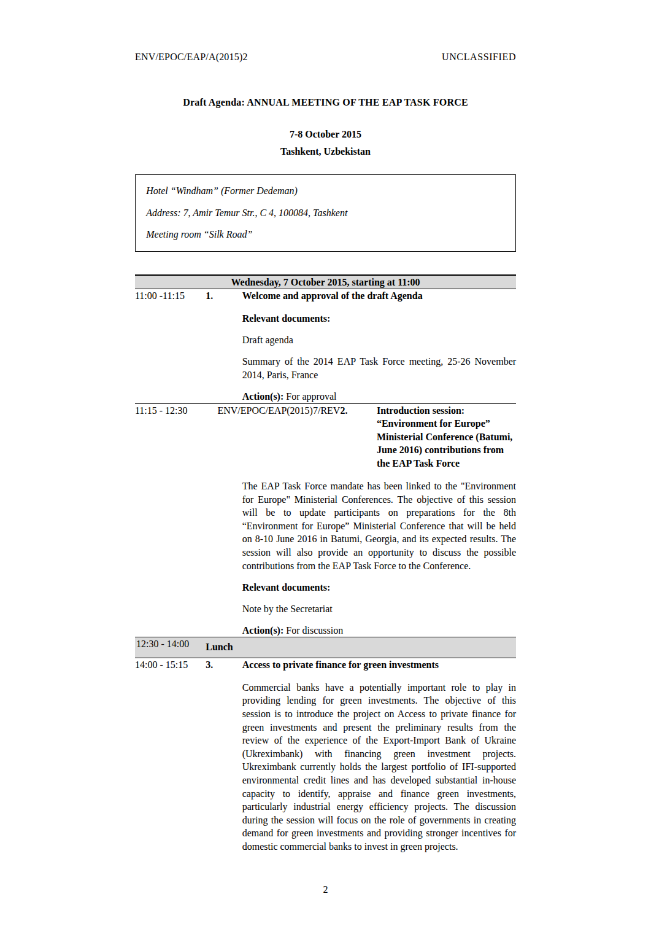ENV/EPOC/EAP/A(2015)2
UNCLASSIFIED
Draft Agenda: ANNUAL MEETING OF THE EAP TASK FORCE
7-8 October 2015
Tashkent, Uzbekistan
Hotel “Windham” (Former Dedeman)
Address: 7, Amir Temur Str., C 4, 100084, Tashkent
Meeting room “Silk Road”
| Wednesday, 7 October 2015, starting at 11:00 |
| 11:00 -11:15 | 1. Welcome and approval of the draft Agenda Relevant documents: Draft agenda Summary of the 2014 EAP Task Force meeting, 25-26 November 2014, Paris, France Action(s): For approval |
| 11:15 - 12:30 | ENV/EPOC/EAP(2015)7/REV 2. Introduction session: “Environment for Europe” Ministerial Conference (Batumi, June 2016) contributions from the EAP Task Force The EAP Task Force mandate has been linked to the "Environment for Europe" Ministerial Conferences. The objective of this session will be to update participants on preparations for the 8th “Environment for Europe” Ministerial Conference that will be held on 8-10 June 2016 in Batumi, Georgia, and its expected results. The session will also provide an opportunity to discuss the possible contributions from the EAP Task Force to the Conference. Relevant documents: Note by the Secretariat Action(s): For discussion |
| 12:30 - 14:00 | Lunch |
| 14:00 - 15:15 | 3. Access to private finance for green investments Commercial banks have a potentially important role to play in providing lending for green investments. The objective of this session is to introduce the project on Access to private finance for green investments and present the preliminary results from the review of the experience of the Export-Import Bank of Ukraine (Ukreximbank) with financing green investment projects. Ukreximbank currently holds the largest portfolio of IFI-supported environmental credit lines and has developed substantial in-house capacity to identify, appraise and finance green investments, particularly industrial energy efficiency projects. The discussion during the session will focus on the role of governments in creating demand for green investments and providing stronger incentives for domestic commercial banks to invest in green projects. |
2